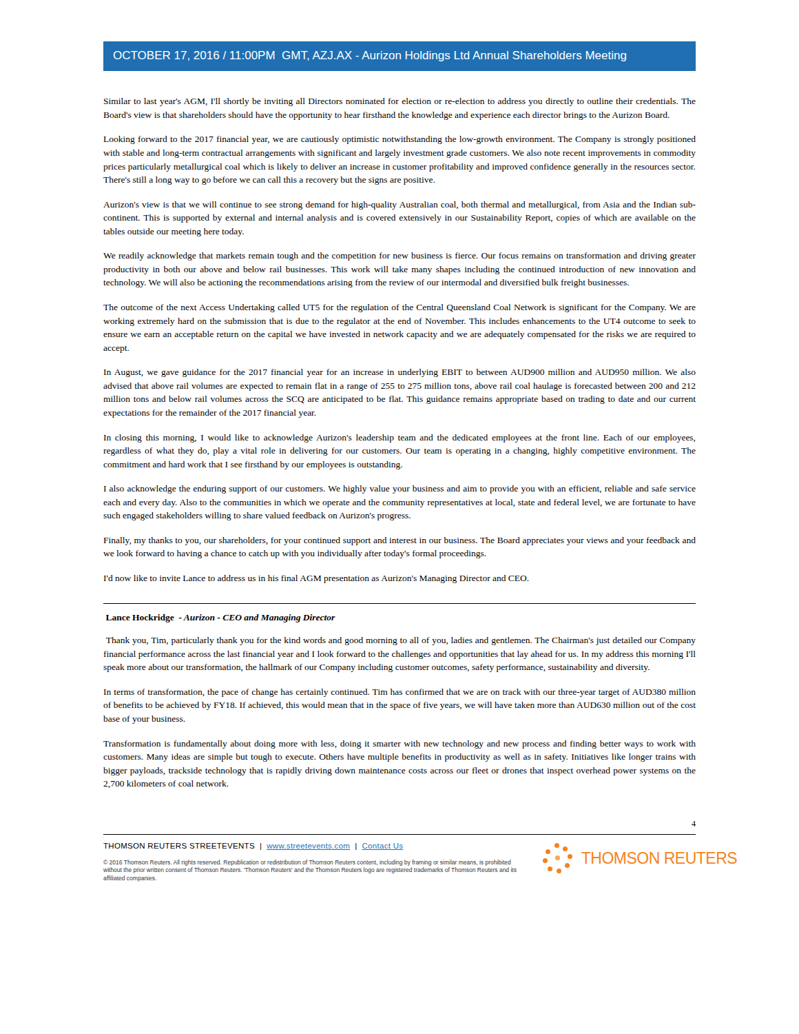OCTOBER 17, 2016 / 11:00PM GMT, AZJ.AX - Aurizon Holdings Ltd Annual Shareholders Meeting
Similar to last year's AGM, I'll shortly be inviting all Directors nominated for election or re-election to address you directly to outline their credentials. The Board's view is that shareholders should have the opportunity to hear firsthand the knowledge and experience each director brings to the Aurizon Board.
Looking forward to the 2017 financial year, we are cautiously optimistic notwithstanding the low-growth environment. The Company is strongly positioned with stable and long-term contractual arrangements with significant and largely investment grade customers. We also note recent improvements in commodity prices particularly metallurgical coal which is likely to deliver an increase in customer profitability and improved confidence generally in the resources sector. There's still a long way to go before we can call this a recovery but the signs are positive.
Aurizon's view is that we will continue to see strong demand for high-quality Australian coal, both thermal and metallurgical, from Asia and the Indian sub-continent. This is supported by external and internal analysis and is covered extensively in our Sustainability Report, copies of which are available on the tables outside our meeting here today.
We readily acknowledge that markets remain tough and the competition for new business is fierce. Our focus remains on transformation and driving greater productivity in both our above and below rail businesses. This work will take many shapes including the continued introduction of new innovation and technology. We will also be actioning the recommendations arising from the review of our intermodal and diversified bulk freight businesses.
The outcome of the next Access Undertaking called UT5 for the regulation of the Central Queensland Coal Network is significant for the Company. We are working extremely hard on the submission that is due to the regulator at the end of November. This includes enhancements to the UT4 outcome to seek to ensure we earn an acceptable return on the capital we have invested in network capacity and we are adequately compensated for the risks we are required to accept.
In August, we gave guidance for the 2017 financial year for an increase in underlying EBIT to between AUD900 million and AUD950 million. We also advised that above rail volumes are expected to remain flat in a range of 255 to 275 million tons, above rail coal haulage is forecasted between 200 and 212 million tons and below rail volumes across the SCQ are anticipated to be flat. This guidance remains appropriate based on trading to date and our current expectations for the remainder of the 2017 financial year.
In closing this morning, I would like to acknowledge Aurizon's leadership team and the dedicated employees at the front line. Each of our employees, regardless of what they do, play a vital role in delivering for our customers. Our team is operating in a changing, highly competitive environment. The commitment and hard work that I see firsthand by our employees is outstanding.
I also acknowledge the enduring support of our customers. We highly value your business and aim to provide you with an efficient, reliable and safe service each and every day. Also to the communities in which we operate and the community representatives at local, state and federal level, we are fortunate to have such engaged stakeholders willing to share valued feedback on Aurizon's progress.
Finally, my thanks to you, our shareholders, for your continued support and interest in our business. The Board appreciates your views and your feedback and we look forward to having a chance to catch up with you individually after today's formal proceedings.
I'd now like to invite Lance to address us in his final AGM presentation as Aurizon's Managing Director and CEO.
Lance Hockridge - Aurizon - CEO and Managing Director
Thank you, Tim, particularly thank you for the kind words and good morning to all of you, ladies and gentlemen. The Chairman's just detailed our Company financial performance across the last financial year and I look forward to the challenges and opportunities that lay ahead for us. In my address this morning I'll speak more about our transformation, the hallmark of our Company including customer outcomes, safety performance, sustainability and diversity.
In terms of transformation, the pace of change has certainly continued. Tim has confirmed that we are on track with our three-year target of AUD380 million of benefits to be achieved by FY18. If achieved, this would mean that in the space of five years, we will have taken more than AUD630 million out of the cost base of your business.
Transformation is fundamentally about doing more with less, doing it smarter with new technology and new process and finding better ways to work with customers. Many ideas are simple but tough to execute. Others have multiple benefits in productivity as well as in safety. Initiatives like longer trains with bigger payloads, trackside technology that is rapidly driving down maintenance costs across our fleet or drones that inspect overhead power systems on the 2,700 kilometers of coal network.
4
THOMSON REUTERS STREETEVENTS | www.streetevents.com | Contact Us
© 2016 Thomson Reuters. All rights reserved. Republication or redistribution of Thomson Reuters content, including by framing or similar means, is prohibited without the prior written consent of Thomson Reuters. 'Thomson Reuters' and the Thomson Reuters logo are registered trademarks of Thomson Reuters and its affiliated companies.
THOMSON REUTERS